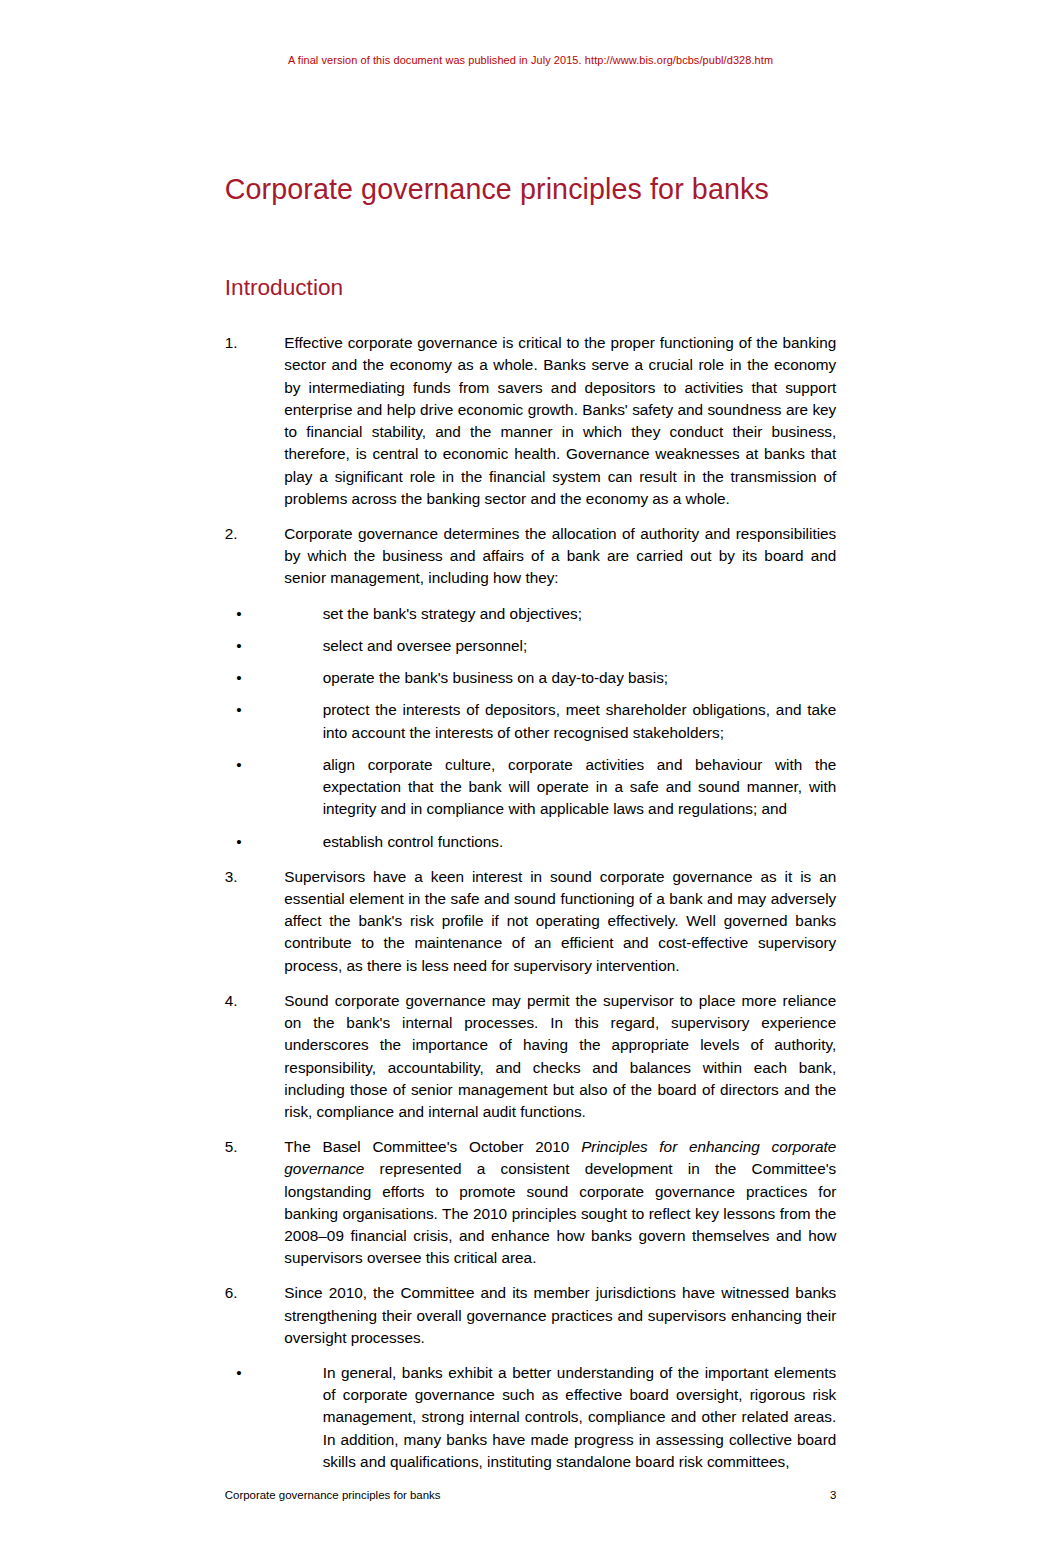A final version of this document was published in July 2015. http://www.bis.org/bcbs/publ/d328.htm
Corporate governance principles for banks
Introduction
1. Effective corporate governance is critical to the proper functioning of the banking sector and the economy as a whole. Banks serve a crucial role in the economy by intermediating funds from savers and depositors to activities that support enterprise and help drive economic growth. Banks' safety and soundness are key to financial stability, and the manner in which they conduct their business, therefore, is central to economic health. Governance weaknesses at banks that play a significant role in the financial system can result in the transmission of problems across the banking sector and the economy as a whole.
2. Corporate governance determines the allocation of authority and responsibilities by which the business and affairs of a bank are carried out by its board and senior management, including how they:
set the bank's strategy and objectives;
select and oversee personnel;
operate the bank's business on a day-to-day basis;
protect the interests of depositors, meet shareholder obligations, and take into account the interests of other recognised stakeholders;
align corporate culture, corporate activities and behaviour with the expectation that the bank will operate in a safe and sound manner, with integrity and in compliance with applicable laws and regulations; and
establish control functions.
3. Supervisors have a keen interest in sound corporate governance as it is an essential element in the safe and sound functioning of a bank and may adversely affect the bank's risk profile if not operating effectively. Well governed banks contribute to the maintenance of an efficient and cost-effective supervisory process, as there is less need for supervisory intervention.
4. Sound corporate governance may permit the supervisor to place more reliance on the bank's internal processes. In this regard, supervisory experience underscores the importance of having the appropriate levels of authority, responsibility, accountability, and checks and balances within each bank, including those of senior management but also of the board of directors and the risk, compliance and internal audit functions.
5. The Basel Committee's October 2010 Principles for enhancing corporate governance represented a consistent development in the Committee's longstanding efforts to promote sound corporate governance practices for banking organisations. The 2010 principles sought to reflect key lessons from the 2008–09 financial crisis, and enhance how banks govern themselves and how supervisors oversee this critical area.
6. Since 2010, the Committee and its member jurisdictions have witnessed banks strengthening their overall governance practices and supervisors enhancing their oversight processes.
In general, banks exhibit a better understanding of the important elements of corporate governance such as effective board oversight, rigorous risk management, strong internal controls, compliance and other related areas. In addition, many banks have made progress in assessing collective board skills and qualifications, instituting standalone board risk committees,
Corporate governance principles for banks 3